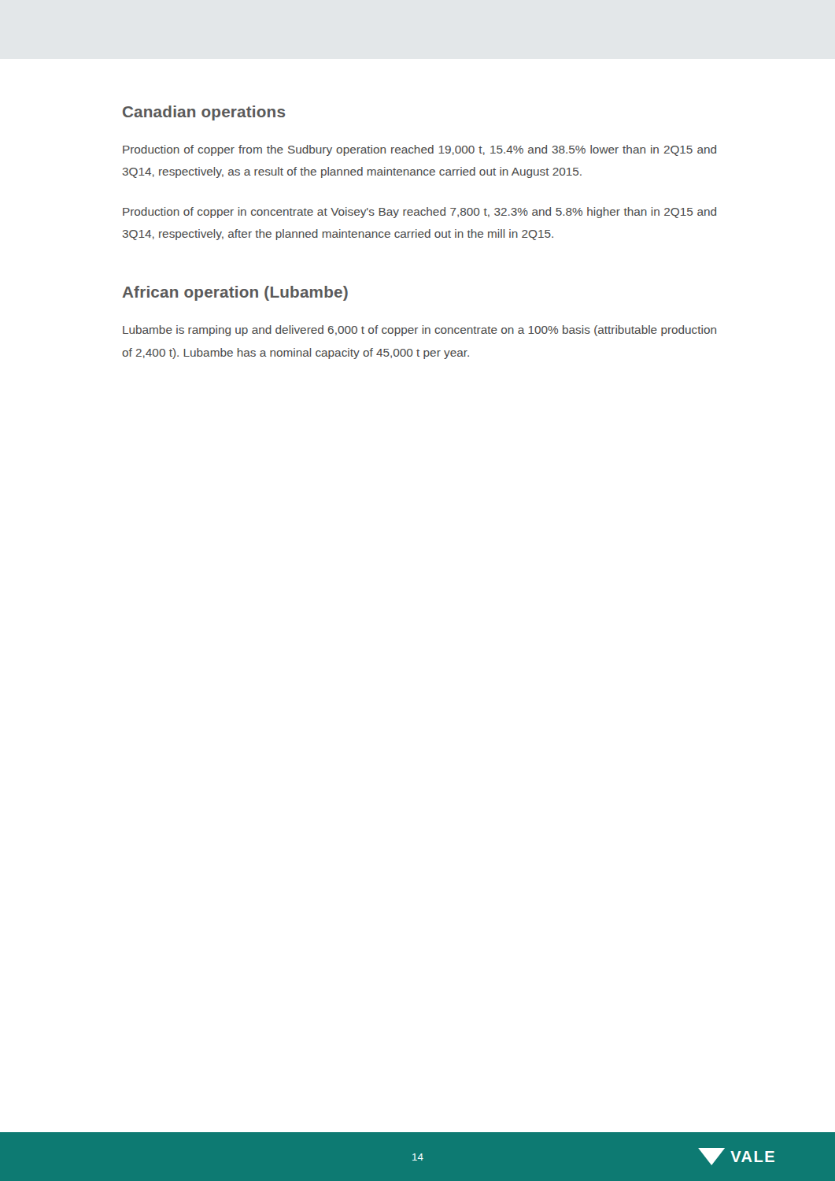Canadian operations
Production of copper from the Sudbury operation reached 19,000 t, 15.4% and 38.5% lower than in 2Q15 and 3Q14, respectively, as a result of the planned maintenance carried out in August 2015.
Production of copper in concentrate at Voisey's Bay reached 7,800 t, 32.3% and 5.8% higher than in 2Q15 and 3Q14, respectively, after the planned maintenance carried out in the mill in 2Q15.
African operation (Lubambe)
Lubambe is ramping up and delivered 6,000 t of copper in concentrate on a 100% basis (attributable production of 2,400 t). Lubambe has a nominal capacity of 45,000 t per year.
14
VALE